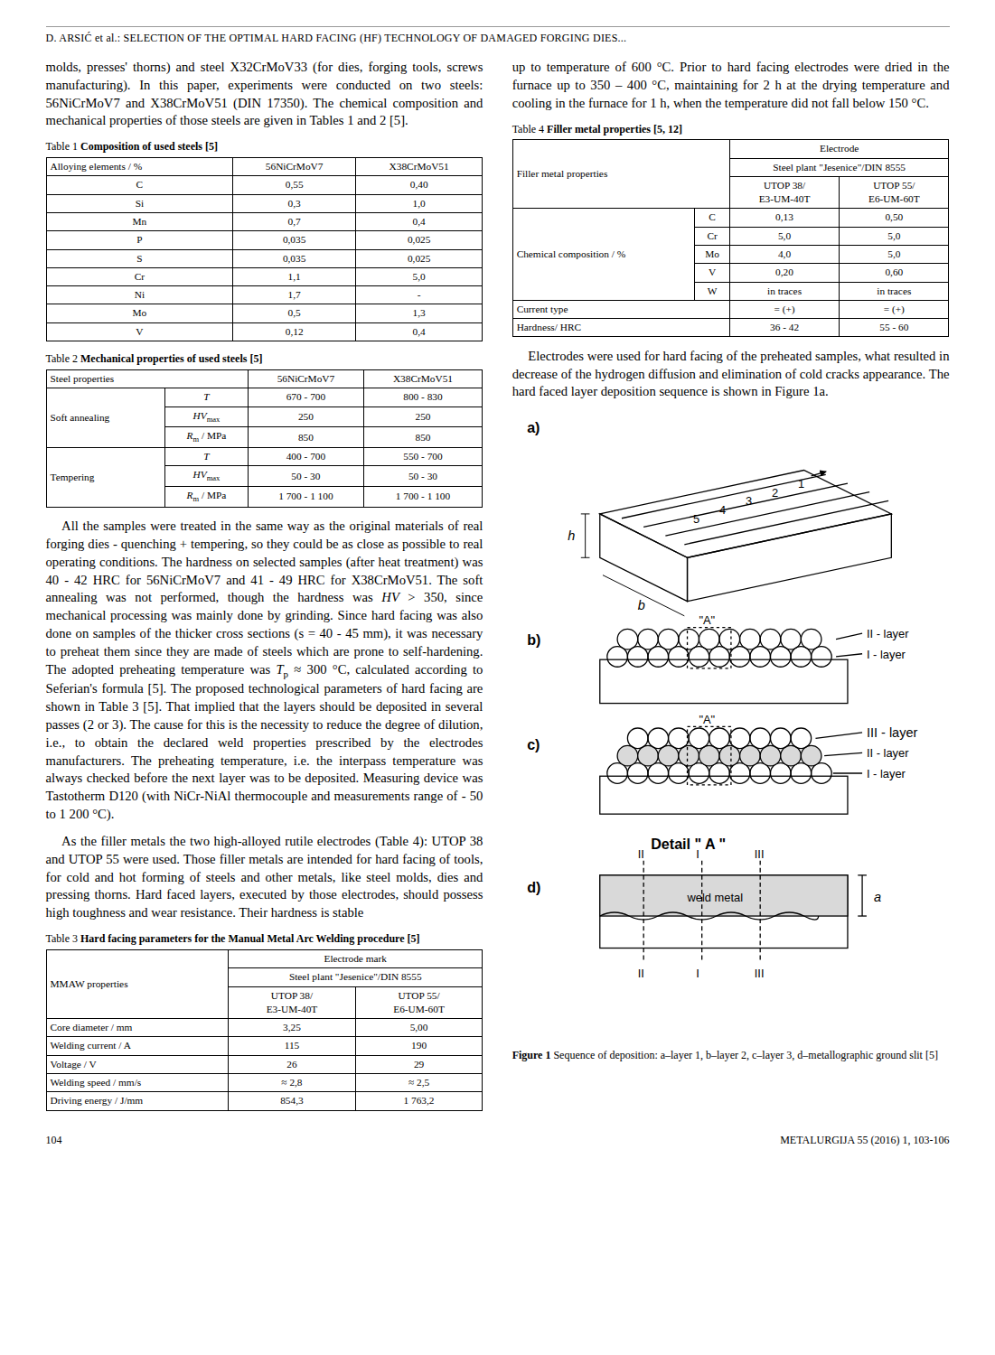D. ARSIĆ et al.: SELECTION OF THE OPTIMAL HARD FACING (HF) TECHNOLOGY OF DAMAGED FORGING DIES...
molds, presses' thorns) and steel X32CrMoV33 (for dies, forging tools, screws manufacturing). In this paper, experiments were conducted on two steels: 56NiCrMoV7 and X38CrMoV51 (DIN 17350). The chemical composition and mechanical properties of those steels are given in Tables 1 and 2 [5].
Table 1 Composition of used steels [5]
| Alloying elements / % | 56NiCrMoV7 | X38CrMoV51 |
| --- | --- | --- |
| C | 0,55 | 0,40 |
| Si | 0,3 | 1,0 |
| Mn | 0,7 | 0,4 |
| P | 0,035 | 0,025 |
| S | 0,035 | 0,025 |
| Cr | 1,1 | 5,0 |
| Ni | 1,7 | - |
| Mo | 0,5 | 1,3 |
| V | 0,12 | 0,4 |
Table 2 Mechanical properties of used steels [5]
| Steel properties | 56NiCrMoV7 | X38CrMoV51 |
| --- | --- | --- |
| Soft annealing | T | 670 - 700 | 800 - 830 |
| HV max | 250 | 250 |
| R m / MPa | 850 | 850 |
| Tempering | T | 400 - 700 | 550 - 700 |
| HV max | 50 - 30 | 50 - 30 |
| R m / MPa | 1 700 - 1 100 | 1 700 - 1 100 |
All the samples were treated in the same way as the original materials of real forging dies - quenching + tempering, so they could be as close as possible to real operating conditions. The hardness on selected samples (after heat treatment) was 40 - 42 HRC for 56NiCrMoV7 and 41 - 49 HRC for X38CrMoV51. The soft annealing was not performed, though the hardness was HV > 350, since mechanical processing was mainly done by grinding. Since hard facing was also done on samples of the thicker cross sections (s = 40 - 45 mm), it was necessary to preheat them since they are made of steels which are prone to self-hardening. The adopted preheating temperature was Tp ≈ 300 °C, calculated according to Seferian's formula [5]. The proposed technological parameters of hard facing are shown in Table 3 [5]. That implied that the layers should be deposited in several passes (2 or 3). The cause for this is the necessity to reduce the degree of dilution, i.e., to obtain the declared weld properties prescribed by the electrodes manufacturers. The preheating temperature, i.e. the interpass temperature was always checked before the next layer was to be deposited. Measuring device was Tastotherm D120 (with NiCr-NiAl thermocouple and measurements range of - 50 to 1 200 °C).
As the filler metals the two high-alloyed rutile electrodes (Table 4): UTOP 38 and UTOP 55 were used. Those filler metals are intended for hard facing of tools, for cold and hot forming of steels and other metals, like steel molds, dies and pressing thorns. Hard faced layers, executed by those electrodes, should possess high toughness and wear resistance. Their hardness is stable
Table 3 Hard facing parameters for the Manual Metal Arc Welding procedure [5]
| MMAW properties | Electrode mark |
| --- | --- |
| Steel plant "Jesenice"/DIN 8555 |
| UTOP 38/ E3-UM-40T | UTOP 55/ E6-UM-60T |
| Core diameter / mm | 3,25 | 5,00 |
| Welding current / A | 115 | 190 |
| Voltage / V | 26 | 29 |
| Welding speed / mm/s | ≈ 2,8 | ≈ 2,5 |
| Driving energy / J/mm | 854,3 | 1 763,2 |
up to temperature of 600 °C. Prior to hard facing electrodes were dried in the furnace up to 350 – 400 °C, maintaining for 2 h at the drying temperature and cooling in the furnace for 1 h, when the temperature did not fall below 150 °C.
Table 4 Filler metal properties [5, 12]
| Filler metal properties | Electrode |
| --- | --- |
| Steel plant "Jesenice"/DIN 8555 |
| UTOP 38/ E3-UM-40T | UTOP 55/ E6-UM-60T |
| Chemical composition / % | C | 0,13 | 0,50 |
| Cr | 5,0 | 5,0 |
| Mo | 4,0 | 5,0 |
| V | 0,20 | 0,60 |
| W | in traces | in traces |
| Current type | = (+) | = (+) |
| Hardness/ HRC | 36 - 42 | 55 - 60 |
Electrodes were used for hard facing of the preheated samples, what resulted in decrease of the hydrogen diffusion and elimination of cold cracks appearance. The hard faced layer deposition sequence is shown in Figure 1a.
a) 1 2 3 4 5 h b b) "A" II - layer I - layer c) "A" III - layer II - layer I - layer d) Detail " A " weld metal a II I III II I III
Figure 1 Sequence of deposition: a–layer 1, b–layer 2, c–layer 3, d–metallographic ground slit [5]
104 METALURGIJA 55 (2016) 1, 103-106